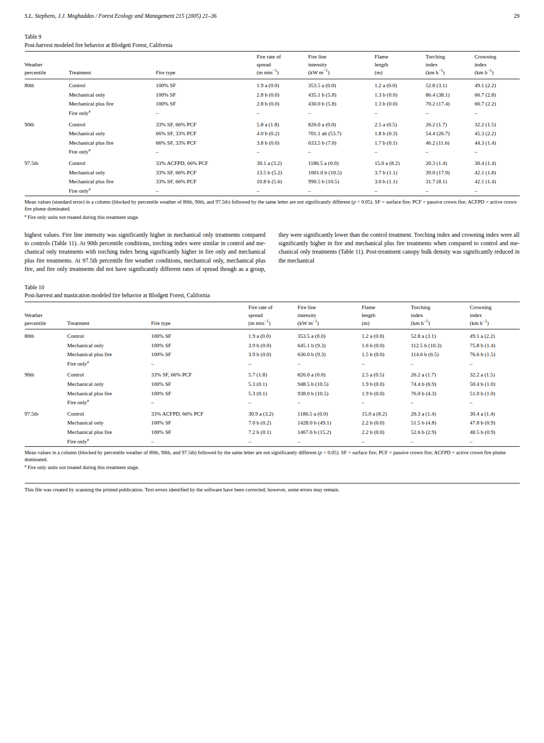S.L. Stephens, J.J. Moghaddas / Forest Ecology and Management 215 (2005) 21–36 29
Table 9 Post-harvest modeled fire behavior at Blodgett Forest, California
| Weather percentile | Treatment | Fire type | Fire rate of spread ( m min −1 ) | Fire line intensity ( kW m −1 ) | Flame length (m) | Torching index ( km h −1 ) | Crowning index ( km h −1 ) |
| --- | --- | --- | --- | --- | --- | --- | --- |
| 80th | Control | 100% SF | 1.9 a (0.0) | 353.5 a (0.0) | 1.2 a (0.0) | 52.8 (3.1) | 49.1 (2.2) |
| | Mechanical only | 100% SF | 2.8 b (0.0) | 435.1 b (5.8) | 1.3 b (0.0) | 86.4 (38.1) | 66.7 (2.8) |
| | Mechanical plus fire | 100% SF | 2.8 b (0.0) | 430.0 b (5.8) | 1.3 b (0.0) | 70.2 (17.4) | 66.7 (2.2) |
| | Fire only a | – | – | – | – | – | – |
| 90th | Control | 33% SF, 66% PCF | 5.8 a (1.8) | 826.0 a (0.0) | 2.5 a (0.5) | 26.2 (1.7) | 32.2 (1.5) |
| | Mechanical only | 66% SF, 33% PCF | 4.0 b (0.2) | 701.1 ab (53.7) | 1.8 b (0.3) | 54.4 (26.7) | 45.3 (2.2) |
| | Mechanical plus fire | 66% SF, 33% PCF | 3.8 b (0.0) | 633.5 b (7.0) | 1.7 b (0.1) | 46.2 (11.6) | 44.3 (1.4) |
| | Fire only a | – | – | – | – | – | – |
| 97.5th | Control | 33% ACFPD, 66% PCF | 30.1 a (3.2) | 1186.5 a (0.0) | 15.0 a (8.2) | 20.3 (1.4) | 30.4 (1.4) |
| | Mechanical only | 33% SF, 66% PCF | 13.5 b (5.2) | 1001.0 b (10.5) | 3.7 b (1.1) | 39.0 (17.9) | 42.1 (1.8) |
| | Mechanical plus fire | 33% SF, 66% PCF | 10.8 b (5.6) | 990.5 b (10.5) | 3.0 b (1.1) | 31.7 (8.1) | 42.1 (1.4) |
| | Fire only a | – | – | – | – | – | – |
Mean values (standard error) in a column (blocked by percentile weather of 80th, 90th, and 97.5th) followed by the same letter are not significantly different (p < 0.05). SF = surface fire; PCF = passive crown fire; ACFPD = active crown fire plume dominated.
a Fire only units not treated during this treatment stage.
highest values. Fire line intensity was significantly higher in mechanical only treatments compared to controls (Table 11). At 90th percentile conditions, torching index were similar in control and mechanical only treatments with torching index being significantly higher in fire only and mechanical plus fire treatments. At 97.5th percentile fire weather conditions, mechanical only, mechanical plus fire, and fire only treatments did not have significantly different rates of spread though as a group, they were significantly lower than the control treatment. Torching index and crowning index were all significantly higher in fire and mechanical plus fire treatments when compared to control and mechanical only treatments (Table 11). Post-treatment canopy bulk density was significantly reduced in the mechanical
Table 10 Post-harvest and mastication modeled fire behavior at Blodgett Forest, California
| Weather percentile | Treatment | Fire type | Fire rate of spread ( m min −1 ) | Fire line intensity ( kW m −1 ) | Flame length (m) | Torching index ( km h −1 ) | Crowning index ( km h −1 ) |
| --- | --- | --- | --- | --- | --- | --- | --- |
| 80th | Control | 100% SF | 1.9 a (0.0) | 353.5 a (0.0) | 1.2 a (0.0) | 52.8 a (3.1) | 49.1 a (2.2) |
| | Mechanical only | 100% SF | 3.9 b (0.0) | 645.1 b (9.3) | 1.6 b (0.0) | 112.5 b (10.3) | 75.8 b (1.4) |
| | Mechanical plus fire | 100% SF | 3.9 b (0.0) | 636.0 b (9.3) | 1.5 b (0.0) | 114.6 b (6.5) | 76.6 b (1.5) |
| | Fire only a | – | – | – | – | – | – |
| 90th | Control | 33% SF, 66% PCF | 5.7 (1.8) | 826.0 a (0.0) | 2.5 a (0.5) | 26.2 a (1.7) | 32.2 a (1.5) |
| | Mechanical only | 100% SF | 5.3 (0.1) | 948.5 b (10.5) | 1.9 b (0.0) | 74.4 b (6.9) | 50.4 b (1.0) |
| | Mechanical plus fire | 100% SF | 5.3 (0.1) | 938.0 b (10.5) | 1.9 b (0.0) | 76.0 b (4.3) | 51.0 b (1.0) |
| | Fire only a | – | – | – | – | – | – |
| 97.5th | Control | 33% ACFPD, 66% PCF | 30.9 a (3.2) | 1186.5 a (0.0) | 15.0 a (8.2) | 20.3 a (1.4) | 30.4 a (1.4) |
| | Mechanical only | 100% SF | 7.0 b (0.2) | 1428.0 b (49.1) | 2.2 b (0.0) | 51.5 b (4.8) | 47.8 b (0.9) |
| | Mechanical plus fire | 100% SF | 7.2 b (0.1) | 1467.6 b (15.2) | 2.2 b (0.0) | 52.6 b (2.9) | 48.5 b (0.9) |
| | Fire only a | – | – | – | – | – | – |
Mean values in a column (blocked by percentile weather of 80th, 90th, and 97.5th) followed by the same letter are not significantly different (p < 0.05). SF = surface fire; PCF = passive crown fire; ACFPD = active crown fire plume dominated.
a Fire only units not treated during this treatment stage.
This file was created by scanning the printed publication. Text errors identified by the software have been corrected; however, some errors may remain.